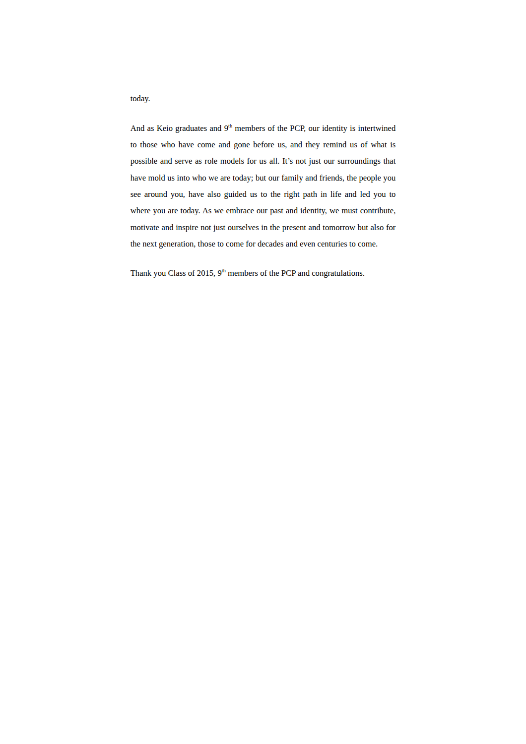today.
And as Keio graduates and 9th members of the PCP, our identity is intertwined to those who have come and gone before us, and they remind us of what is possible and serve as role models for us all. It’s not just our surroundings that have mold us into who we are today; but our family and friends, the people you see around you, have also guided us to the right path in life and led you to where you are today. As we embrace our past and identity, we must contribute, motivate and inspire not just ourselves in the present and tomorrow but also for the next generation, those to come for decades and even centuries to come.
Thank you Class of 2015, 9th members of the PCP and congratulations.